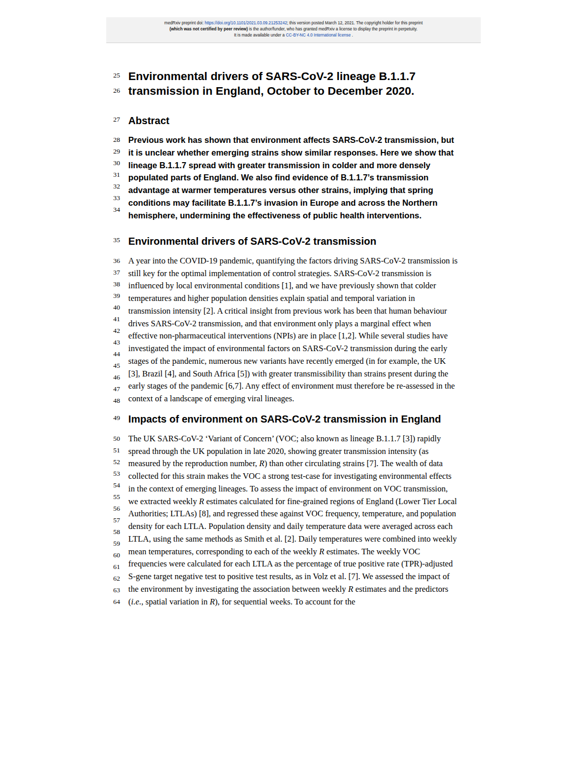medRxiv preprint doi: https://doi.org/10.1101/2021.03.09.21253242; this version posted March 12, 2021. The copyright holder for this preprint (which was not certified by peer review) is the author/funder, who has granted medRxiv a license to display the preprint in perpetuity. It is made available under a CC-BY-NC 4.0 International license .
25 26
Environmental drivers of SARS-CoV-2 lineage B.1.1.7 transmission in England, October to December 2020.
27
Abstract
28 29 30 31 32 33 34
Previous work has shown that environment affects SARS-CoV-2 transmission, but it is unclear whether emerging strains show similar responses. Here we show that lineage B.1.1.7 spread with greater transmission in colder and more densely populated parts of England. We also find evidence of B.1.1.7’s transmission advantage at warmer temperatures versus other strains, implying that spring conditions may facilitate B.1.1.7’s invasion in Europe and across the Northern hemisphere, undermining the effectiveness of public health interventions.
35
Environmental drivers of SARS-CoV-2 transmission
36 37 38 39 40 41 42 43 44 45 46 47 48
A year into the COVID-19 pandemic, quantifying the factors driving SARS-CoV-2 transmission is still key for the optimal implementation of control strategies. SARS-CoV-2 transmission is influenced by local environmental conditions [1], and we have previously shown that colder temperatures and higher population densities explain spatial and temporal variation in transmission intensity [2]. A critical insight from previous work has been that human behaviour drives SARS-CoV-2 transmission, and that environment only plays a marginal effect when effective non-pharmaceutical interventions (NPIs) are in place [1,2]. While several studies have investigated the impact of environmental factors on SARS-CoV-2 transmission during the early stages of the pandemic, numerous new variants have recently emerged (in for example, the UK [3], Brazil [4], and South Africa [5]) with greater transmissibility than strains present during the early stages of the pandemic [6,7]. Any effect of environment must therefore be re-assessed in the context of a landscape of emerging viral lineages.
49
Impacts of environment on SARS-CoV-2 transmission in England
50 51 52 53 54 55 56 57 58 59 60 61 62 63 64
The UK SARS-CoV-2 ‘Variant of Concern’ (VOC; also known as lineage B.1.1.7 [3]) rapidly spread through the UK population in late 2020, showing greater transmission intensity (as measured by the reproduction number, R) than other circulating strains [7]. The wealth of data collected for this strain makes the VOC a strong test-case for investigating environmental effects in the context of emerging lineages. To assess the impact of environment on VOC transmission, we extracted weekly R estimates calculated for fine-grained regions of England (Lower Tier Local Authorities; LTLAs) [8], and regressed these against VOC frequency, temperature, and population density for each LTLA. Population density and daily temperature data were averaged across each LTLA, using the same methods as Smith et al. [2]. Daily temperatures were combined into weekly mean temperatures, corresponding to each of the weekly R estimates. The weekly VOC frequencies were calculated for each LTLA as the percentage of true positive rate (TPR)-adjusted S-gene target negative test to positive test results, as in Volz et al. [7]. We assessed the impact of the environment by investigating the association between weekly R estimates and the predictors (i.e., spatial variation in R), for sequential weeks. To account for the